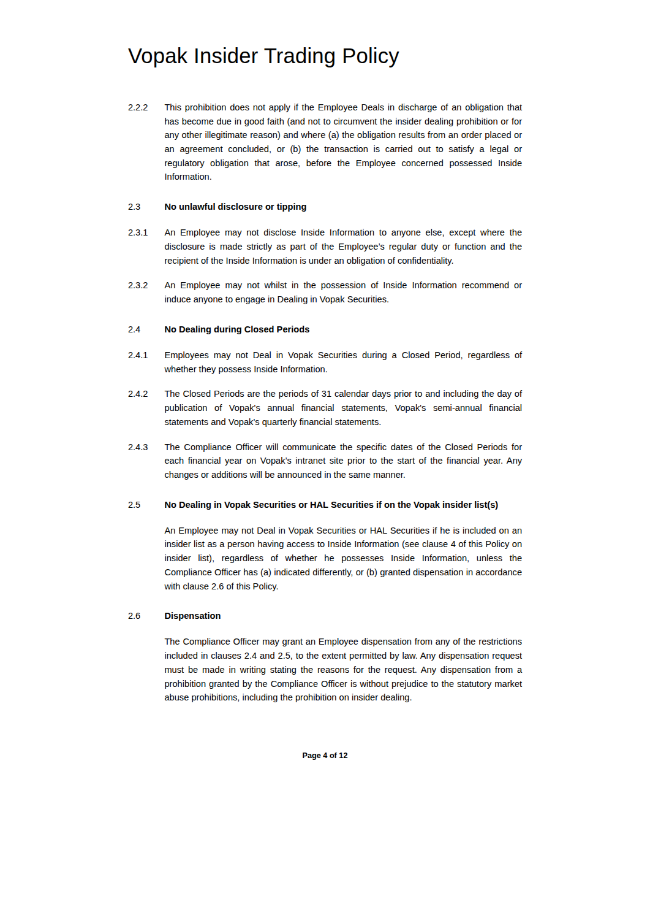Vopak Insider Trading Policy
2.2.2
This prohibition does not apply if the Employee Deals in discharge of an obligation that has become due in good faith (and not to circumvent the insider dealing prohibition or for any other illegitimate reason) and where (a) the obligation results from an order placed or an agreement concluded, or (b) the transaction is carried out to satisfy a legal or regulatory obligation that arose, before the Employee concerned possessed Inside Information.
2.3
No unlawful disclosure or tipping
2.3.1
An Employee may not disclose Inside Information to anyone else, except where the disclosure is made strictly as part of the Employee’s regular duty or function and the recipient of the Inside Information is under an obligation of confidentiality.
2.3.2
An Employee may not whilst in the possession of Inside Information recommend or induce anyone to engage in Dealing in Vopak Securities.
2.4
No Dealing during Closed Periods
2.4.1
Employees may not Deal in Vopak Securities during a Closed Period, regardless of whether they possess Inside Information.
2.4.2
The Closed Periods are the periods of 31 calendar days prior to and including the day of publication of Vopak's annual financial statements, Vopak's semi-annual financial statements and Vopak's quarterly financial statements.
2.4.3
The Compliance Officer will communicate the specific dates of the Closed Periods for each financial year on Vopak’s intranet site prior to the start of the financial year. Any changes or additions will be announced in the same manner.
2.5
No Dealing in Vopak Securities or HAL Securities if on the Vopak insider list(s)
An Employee may not Deal in Vopak Securities or HAL Securities if he is included on an insider list as a person having access to Inside Information (see clause 4 of this Policy on insider list), regardless of whether he possesses Inside Information, unless the Compliance Officer has (a) indicated differently, or (b) granted dispensation in accordance with clause 2.6 of this Policy.
2.6
Dispensation
The Compliance Officer may grant an Employee dispensation from any of the restrictions included in clauses 2.4 and 2.5, to the extent permitted by law. Any dispensation request must be made in writing stating the reasons for the request. Any dispensation from a prohibition granted by the Compliance Officer is without prejudice to the statutory market abuse prohibitions, including the prohibition on insider dealing.
Page 4 of 12